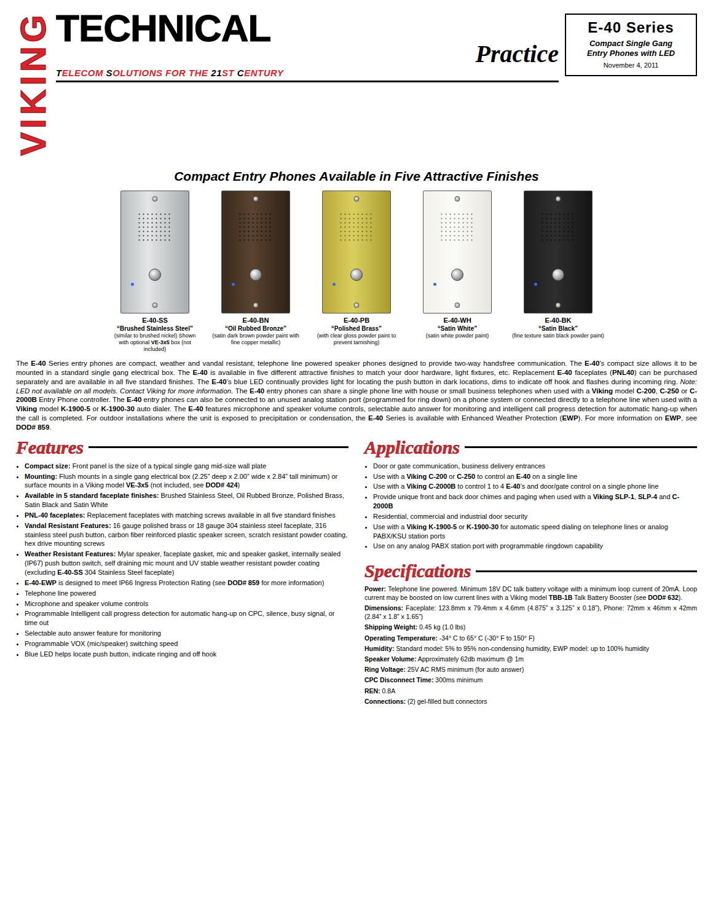VIKING
TECHNICAL
Practice
TELECOM SOLUTIONS FOR THE 21ST CENTURY
E-40 Series
Compact Single Gang
Entry Phones with LED
November 4, 2011
Compact Entry Phones Available in Five Attractive Finishes
E-40-SS
“Brushed Stainless Steel”
(similar to brushed nickel) Shown with optional VE-3x5 box (not included)
E-40-BN
“Oil Rubbed Bronze”
(satin dark brown powder paint with fine copper metallic)
E-40-PB
“Polished Brass”
(with clear gloss powder paint to prevent tarnishing)
E-40-WH
“Satin White”
(satin white powder paint)
E-40-BK
“Satin Black”
(fine texture satin black powder paint)
The E-40 Series entry phones are compact, weather and vandal resistant, telephone line powered speaker phones designed to provide two-way handsfree communication. The E-40's compact size allows it to be mounted in a standard single gang electrical box. The E-40 is available in five different attractive finishes to match your door hardware, light fixtures, etc. Replacement E-40 faceplates (PNL40) can be purchased separately and are available in all five standard finishes. The E-40’s blue LED continually provides light for locating the push button in dark locations, dims to indicate off hook and flashes during incoming ring. Note: LED not available on all models. Contact Viking for more information. The E-40 entry phones can share a single phone line with house or small business telephones when used with a Viking model C-200, C-250 or C-2000B Entry Phone controller. The E-40 entry phones can also be connected to an unused analog station port (programmed for ring down) on a phone system or connected directly to a telephone line when used with a Viking model K-1900-5 or K-1900-30 auto dialer. The E-40 features microphone and speaker volume controls, selectable auto answer for monitoring and intelligent call progress detection for automatic hang-up when the call is completed. For outdoor installations where the unit is exposed to precipitation or condensation, the E-40 Series is available with Enhanced Weather Protection (EWP). For more information on EWP, see DOD# 859.
Features
Compact size: Front panel is the size of a typical single gang mid-size wall plate
Mounting: Flush mounts in a single gang electrical box (2.25” deep x 2.00” wide x 2.84” tall minimum) or surface mounts in a Viking model VE-3x5 (not included, see DOD# 424)
Available in 5 standard faceplate finishes: Brushed Stainless Steel, Oil Rubbed Bronze, Polished Brass, Satin Black and Satin White
PNL-40 faceplates: Replacement faceplates with matching screws available in all five standard finishes
Vandal Resistant Features: 16 gauge polished brass or 18 gauge 304 stainless steel faceplate, 316 stainless steel push button, carbon fiber reinforced plastic speaker screen, scratch resistant powder coating, hex drive mounting screws
Weather Resistant Features: Mylar speaker, faceplate gasket, mic and speaker gasket, internally sealed (IP67) push button switch, self draining mic mount and UV stable weather resistant powder coating (excluding E-40-SS 304 Stainless Steel faceplate)
E-40-EWP is designed to meet IP66 Ingress Protection Rating (see DOD# 859 for more information)
Telephone line powered
Microphone and speaker volume controls
Programmable Intelligent call progress detection for automatic hang-up on CPC, silence, busy signal, or time out
Selectable auto answer feature for monitoring
Programmable VOX (mic/speaker) switching speed
Blue LED helps locate push button, indicate ringing and off hook
Applications
Door or gate communication, business delivery entrances
Use with a Viking C-200 or C-250 to control an E-40 on a single line
Use with a Viking C-2000B to control 1 to 4 E-40’s and door/gate control on a single phone line
Provide unique front and back door chimes and paging when used with a Viking SLP-1, SLP-4 and C-2000B
Residential, commercial and industrial door security
Use with a Viking K-1900-5 or K-1900-30 for automatic speed dialing on telephone lines or analog PABX/KSU station ports
Use on any analog PABX station port with programmable ringdown capability
Specifications
Power: Telephone line powered. Minimum 18V DC talk battery voltage with a minimum loop current of 20mA. Loop current may be boosted on low current lines with a Viking model TBB-1B Talk Battery Booster (see DOD# 632).
Dimensions: Faceplate: 123.8mm x 79.4mm x 4.6mm (4.875” x 3.125” x 0.18”), Phone: 72mm x 46mm x 42mm (2.84” x 1.8” x 1.65”)
Shipping Weight: 0.45 kg (1.0 lbs)
Operating Temperature: -34° C to 65° C (-30° F to 150° F)
Humidity: Standard model: 5% to 95% non-condensing humidity, EWP model: up to 100% humidity
Speaker Volume: Approximately 62db maximum @ 1m
Ring Voltage: 25V AC RMS minimum (for auto answer)
CPC Disconnect Time: 300ms minimum
REN: 0.8A
Connections: (2) gel-filled butt connectors